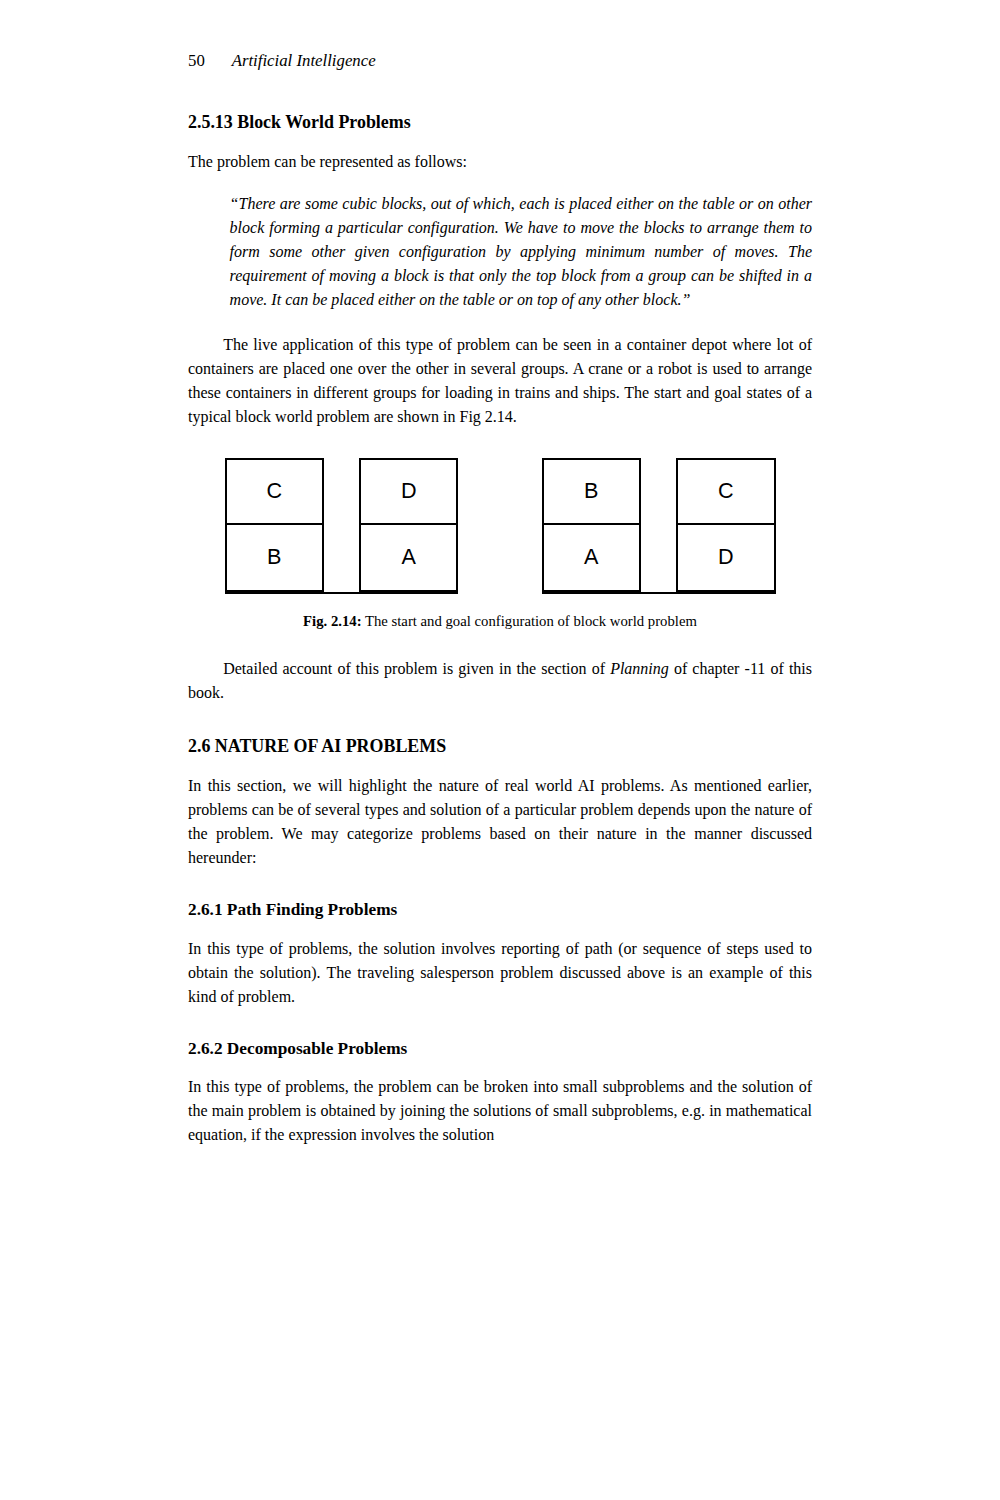50 Artificial Intelligence
2.5.13 Block World Problems
The problem can be represented as follows:
“There are some cubic blocks, out of which, each is placed either on the table or on other block forming a particular configuration. We have to move the blocks to arrange them to form some other given configuration by applying minimum number of moves. The requirement of moving a block is that only the top block from a group can be shifted in a move. It can be placed either on the table or on top of any other block.”
The live application of this type of problem can be seen in a container depot where lot of containers are placed one over the other in several groups. A crane or a robot is used to arrange these containers in different groups for loading in trains and ships. The start and goal states of a typical block world problem are shown in Fig 2.14.
C
B
D
A
B
A
C
D
Fig. 2.14: The start and goal configuration of block world problem
Detailed account of this problem is given in the section of Planning of chapter -11 of this book.
2.6 NATURE OF AI PROBLEMS
In this section, we will highlight the nature of real world AI problems. As mentioned earlier, problems can be of several types and solution of a particular problem depends upon the nature of the problem. We may categorize problems based on their nature in the manner discussed hereunder:
2.6.1 Path Finding Problems
In this type of problems, the solution involves reporting of path (or sequence of steps used to obtain the solution). The traveling salesperson problem discussed above is an example of this kind of problem.
2.6.2 Decomposable Problems
In this type of problems, the problem can be broken into small subproblems and the solution of the main problem is obtained by joining the solutions of small subproblems, e.g. in mathematical equation, if the expression involves the solution